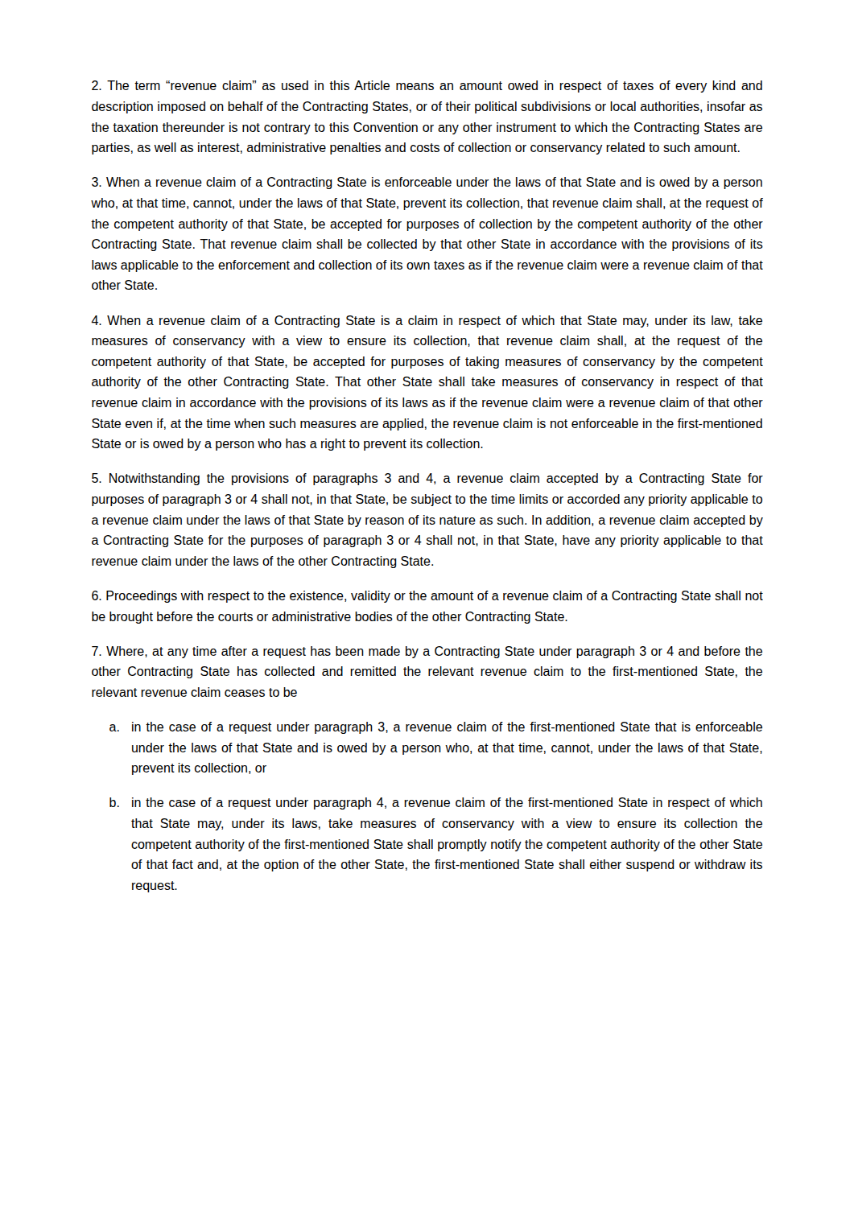2. The term “revenue claim” as used in this Article means an amount owed in respect of taxes of every kind and description imposed on behalf of the Contracting States, or of their political subdivisions or local authorities, insofar as the taxation thereunder is not contrary to this Convention or any other instrument to which the Contracting States are parties, as well as interest, administrative penalties and costs of collection or conservancy related to such amount.
3. When a revenue claim of a Contracting State is enforceable under the laws of that State and is owed by a person who, at that time, cannot, under the laws of that State, prevent its collection, that revenue claim shall, at the request of the competent authority of that State, be accepted for purposes of collection by the competent authority of the other Contracting State. That revenue claim shall be collected by that other State in accordance with the provisions of its laws applicable to the enforcement and collection of its own taxes as if the revenue claim were a revenue claim of that other State.
4. When a revenue claim of a Contracting State is a claim in respect of which that State may, under its law, take measures of conservancy with a view to ensure its collection, that revenue claim shall, at the request of the competent authority of that State, be accepted for purposes of taking measures of conservancy by the competent authority of the other Contracting State. That other State shall take measures of conservancy in respect of that revenue claim in accordance with the provisions of its laws as if the revenue claim were a revenue claim of that other State even if, at the time when such measures are applied, the revenue claim is not enforceable in the first-mentioned State or is owed by a person who has a right to prevent its collection.
5. Notwithstanding the provisions of paragraphs 3 and 4, a revenue claim accepted by a Contracting State for purposes of paragraph 3 or 4 shall not, in that State, be subject to the time limits or accorded any priority applicable to a revenue claim under the laws of that State by reason of its nature as such. In addition, a revenue claim accepted by a Contracting State for the purposes of paragraph 3 or 4 shall not, in that State, have any priority applicable to that revenue claim under the laws of the other Contracting State.
6. Proceedings with respect to the existence, validity or the amount of a revenue claim of a Contracting State shall not be brought before the courts or administrative bodies of the other Contracting State.
7. Where, at any time after a request has been made by a Contracting State under paragraph 3 or 4 and before the other Contracting State has collected and remitted the relevant revenue claim to the first-mentioned State, the relevant revenue claim ceases to be
in the case of a request under paragraph 3, a revenue claim of the first-mentioned State that is enforceable under the laws of that State and is owed by a person who, at that time, cannot, under the laws of that State, prevent its collection, or
in the case of a request under paragraph 4, a revenue claim of the first-mentioned State in respect of which that State may, under its laws, take measures of conservancy with a view to ensure its collection the competent authority of the first-mentioned State shall promptly notify the competent authority of the other State of that fact and, at the option of the other State, the first-mentioned State shall either suspend or withdraw its request.